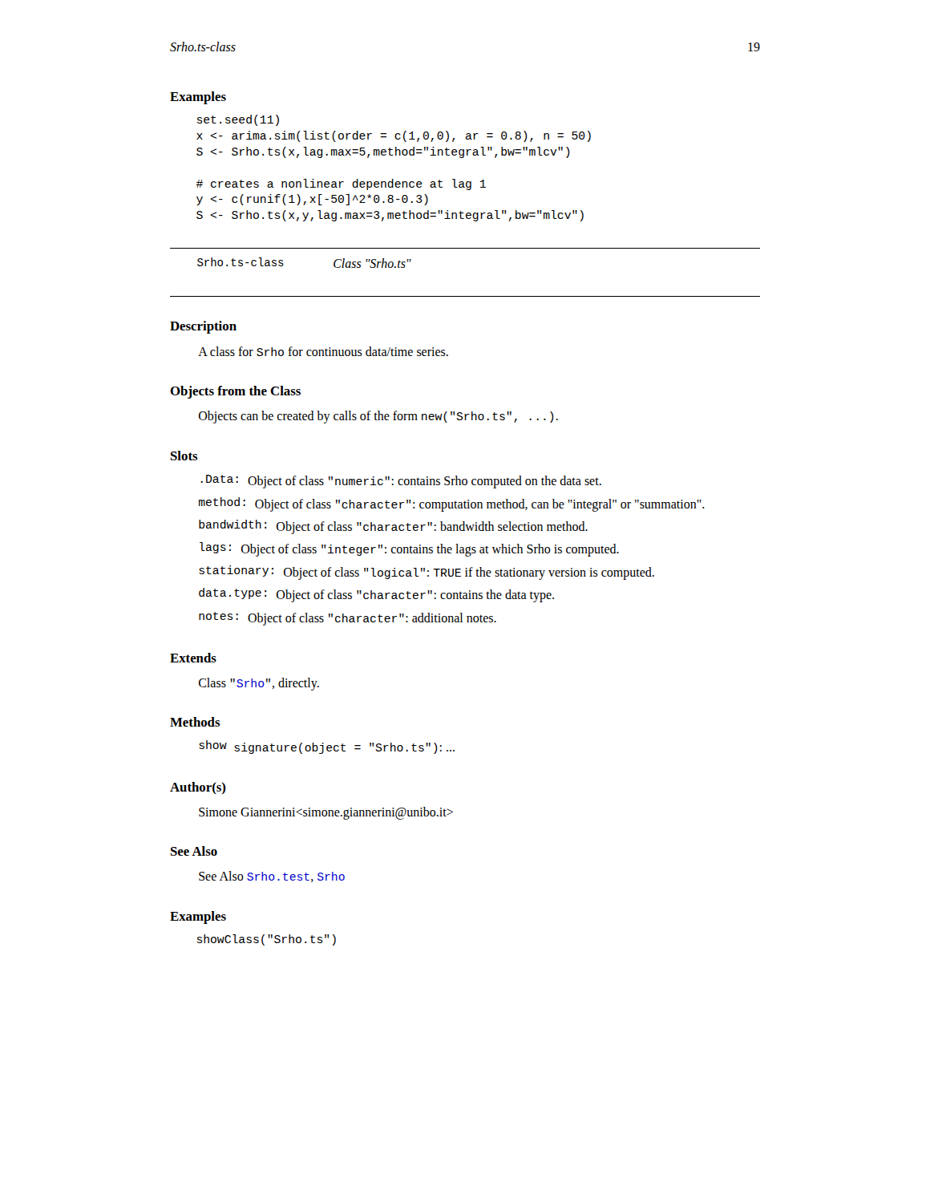Srho.ts-class 19
Examples
set.seed(11)
x <- arima.sim(list(order = c(1,0,0), ar = 0.8), n = 50)
S <- Srho.ts(x,lag.max=5,method="integral",bw="mlcv")

# creates a nonlinear dependence at lag 1
y <- c(runif(1),x[-50]^2*0.8-0.3)
S <- Srho.ts(x,y,lag.max=3,method="integral",bw="mlcv")
Srho.ts-class Class "Srho.ts"
Description
A class for Srho for continuous data/time series.
Objects from the Class
Objects can be created by calls of the form new("Srho.ts", ...).
Slots
.Data:
Object of class "numeric": contains Srho computed on the data set.
method:
Object of class "character": computation method, can be "integral" or "summation".
bandwidth:
Object of class "character": bandwidth selection method.
lags:
Object of class "integer": contains the lags at which Srho is computed.
stationary:
Object of class "logical": TRUE if the stationary version is computed.
data.type:
Object of class "character": contains the data type.
notes:
Object of class "character": additional notes.
Extends
Class "Srho", directly.
Methods
show
signature(object = "Srho.ts"): ...
Author(s)
Simone Giannerini<simone.giannerini@unibo.it>
See Also
See Also Srho.test, Srho
Examples
showClass("Srho.ts")